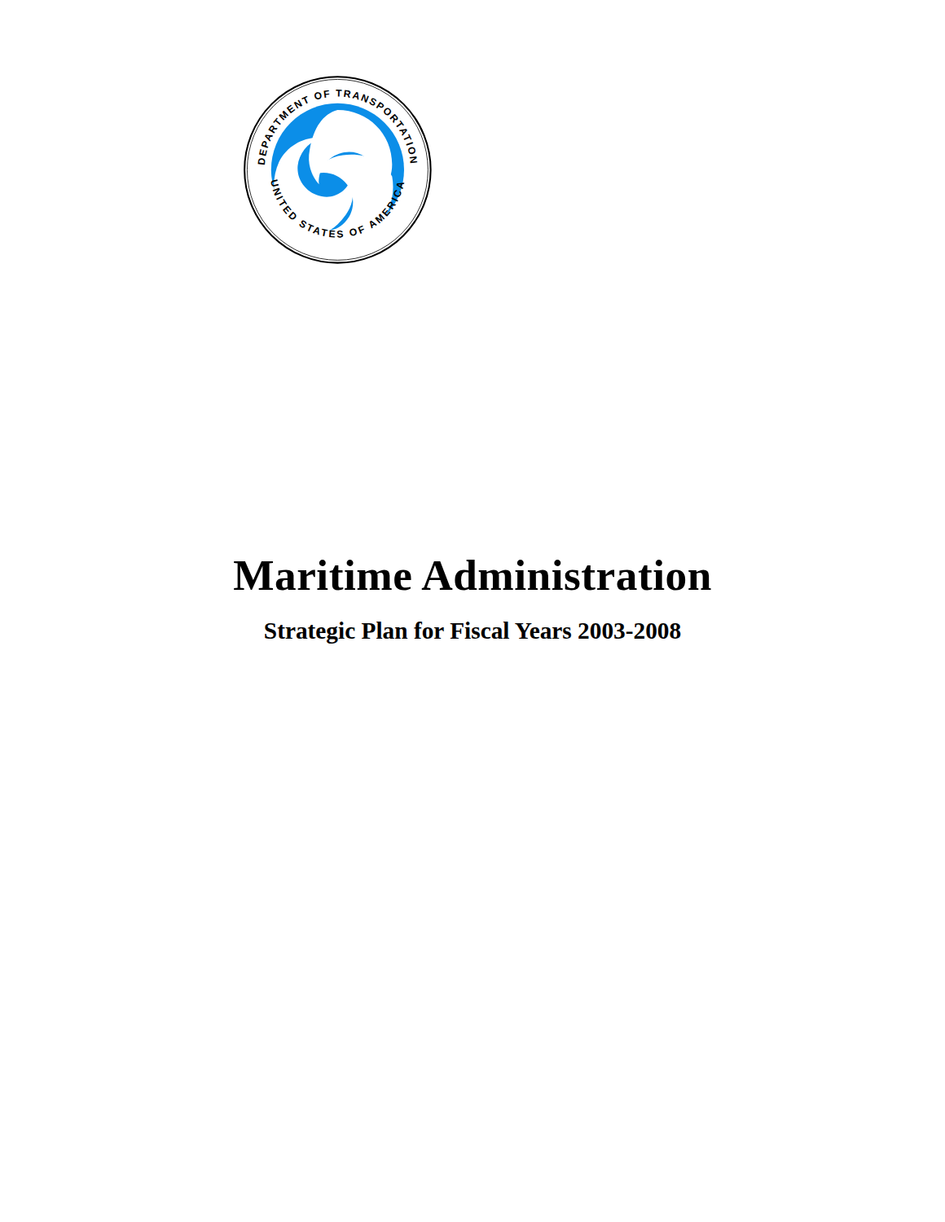DEPARTMENT OF TRANSPORTATION UNITED STATES OF AMERICA
Maritime Administration
Strategic Plan for Fiscal Years 2003-2008